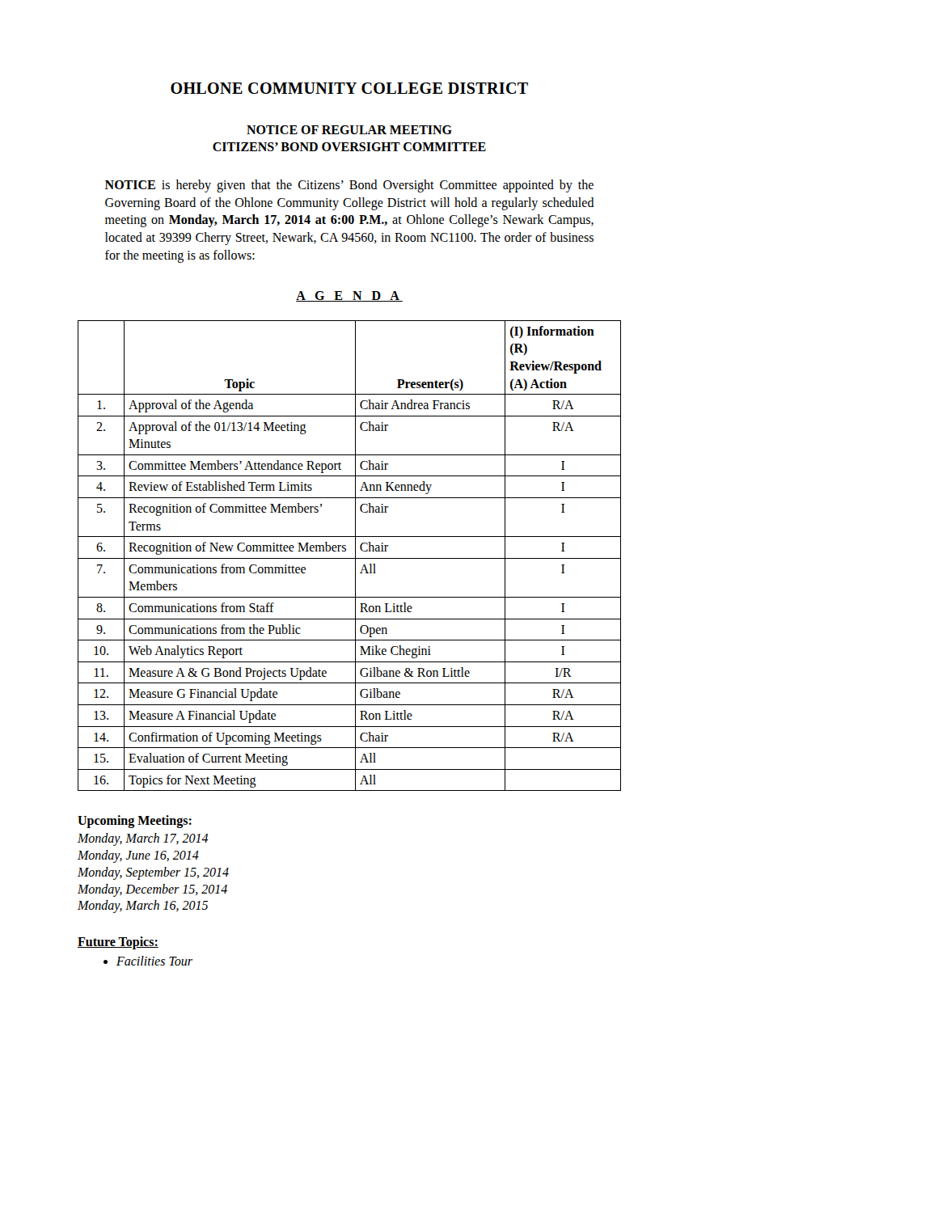OHLONE COMMUNITY COLLEGE DISTRICT
NOTICE OF REGULAR MEETING
CITIZENS’ BOND OVERSIGHT COMMITTEE
NOTICE is hereby given that the Citizens’ Bond Oversight Committee appointed by the Governing Board of the Ohlone Community College District will hold a regularly scheduled meeting on Monday, March 17, 2014 at 6:00 P.M., at Ohlone College’s Newark Campus, located at 39399 Cherry Street, Newark, CA 94560, in Room NC1100. The order of business for the meeting is as follows:
A G E N D A
| | Topic | Presenter(s) | (I) Information (R) Review/Respond (A) Action |
| --- | --- | --- | --- |
| 1. | Approval of the Agenda | Chair Andrea Francis | R/A |
| 2. | Approval of the 01/13/14 Meeting Minutes | Chair | R/A |
| 3. | Committee Members’ Attendance Report | Chair | I |
| 4. | Review of Established Term Limits | Ann Kennedy | I |
| 5. | Recognition of Committee Members’ Terms | Chair | I |
| 6. | Recognition of New Committee Members | Chair | I |
| 7. | Communications from Committee Members | All | I |
| 8. | Communications from Staff | Ron Little | I |
| 9. | Communications from the Public | Open | I |
| 10. | Web Analytics Report | Mike Chegini | I |
| 11. | Measure A & G Bond Projects Update | Gilbane & Ron Little | I/R |
| 12. | Measure G Financial Update | Gilbane | R/A |
| 13. | Measure A Financial Update | Ron Little | R/A |
| 14. | Confirmation of Upcoming Meetings | Chair | R/A |
| 15. | Evaluation of Current Meeting | All | |
| 16. | Topics for Next Meeting | All | |
Upcoming Meetings:
Monday, March 17, 2014
Monday, June 16, 2014
Monday, September 15, 2014
Monday, December 15, 2014
Monday, March 16, 2015
Future Topics:
Facilities Tour